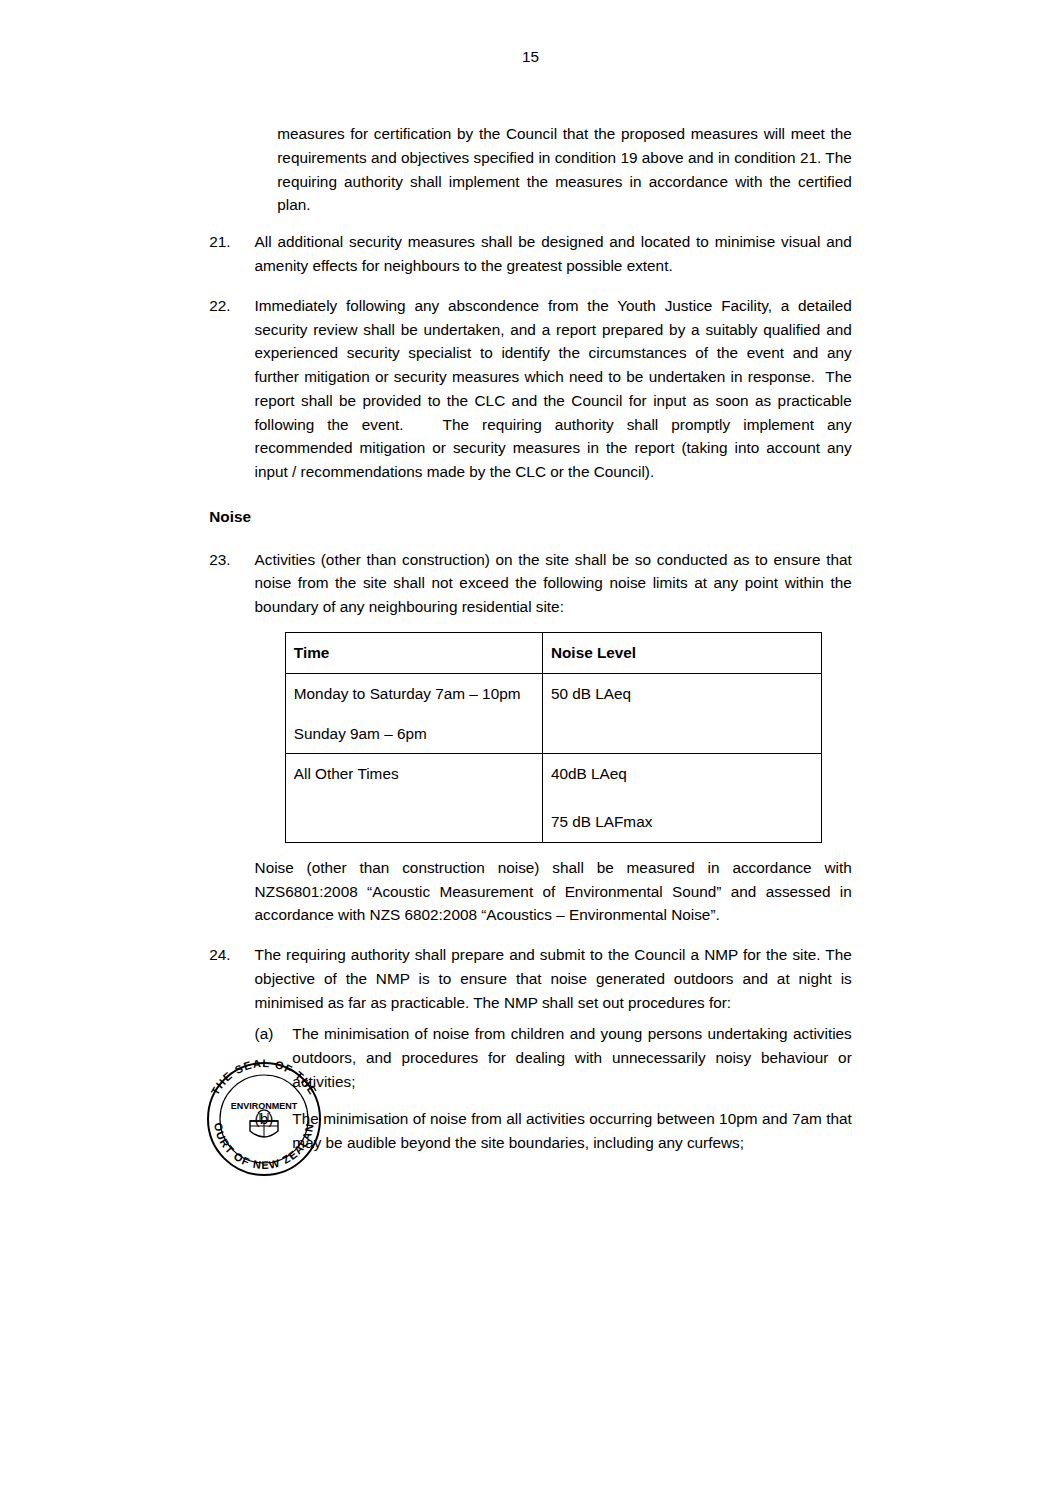15
measures for certification by the Council that the proposed measures will meet the requirements and objectives specified in condition 19 above and in condition 21. The requiring authority shall implement the measures in accordance with the certified plan.
21. All additional security measures shall be designed and located to minimise visual and amenity effects for neighbours to the greatest possible extent.
22. Immediately following any abscondence from the Youth Justice Facility, a detailed security review shall be undertaken, and a report prepared by a suitably qualified and experienced security specialist to identify the circumstances of the event and any further mitigation or security measures which need to be undertaken in response. The report shall be provided to the CLC and the Council for input as soon as practicable following the event. The requiring authority shall promptly implement any recommended mitigation or security measures in the report (taking into account any input / recommendations made by the CLC or the Council).
Noise
23. Activities (other than construction) on the site shall be so conducted as to ensure that noise from the site shall not exceed the following noise limits at any point within the boundary of any neighbouring residential site:
| Time | Noise Level |
| --- | --- |
| Monday to Saturday 7am – 10pm | 50 dB LAeq |
| Sunday 9am – 6pm | |
| All Other Times | 40dB LAeq 75 dB LAFmax |
Noise (other than construction noise) shall be measured in accordance with NZS6801:2008 “Acoustic Measurement of Environmental Sound” and assessed in accordance with NZS 6802:2008 “Acoustics – Environmental Noise”.
24. The requiring authority shall prepare and submit to the Council a NMP for the site. The objective of the NMP is to ensure that noise generated outdoors and at night is minimised as far as practicable. The NMP shall set out procedures for:
(a) The minimisation of noise from children and young persons undertaking activities outdoors, and procedures for dealing with unnecessarily noisy behaviour or activities;
(b) The minimisation of noise from all activities occurring between 10pm and 7am that may be audible beyond the site boundaries, including any curfews;
THE SEAL OF THE COURT OF NEW ZEALAND ENVIRONMENT